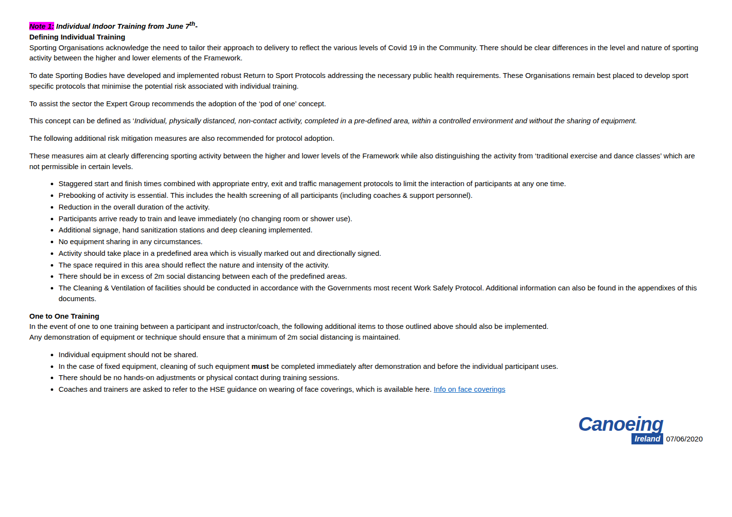Note 1: Individual Indoor Training from June 7th-
Defining Individual Training
Sporting Organisations acknowledge the need to tailor their approach to delivery to reflect the various levels of Covid 19 in the Community. There should be clear differences in the level and nature of sporting activity between the higher and lower elements of the Framework.
To date Sporting Bodies have developed and implemented robust Return to Sport Protocols addressing the necessary public health requirements. These Organisations remain best placed to develop sport specific protocols that minimise the potential risk associated with individual training.
To assist the sector the Expert Group recommends the adoption of the ‘pod of one’ concept.
This concept can be defined as ‘Individual, physically distanced, non-contact activity, completed in a pre-defined area, within a controlled environment and without the sharing of equipment.
The following additional risk mitigation measures are also recommended for protocol adoption.
These measures aim at clearly differencing sporting activity between the higher and lower levels of the Framework while also distinguishing the activity from ‘traditional exercise and dance classes’ which are not permissible in certain levels.
Staggered start and finish times combined with appropriate entry, exit and traffic management protocols to limit the interaction of participants at any one time.
Prebooking of activity is essential. This includes the health screening of all participants (including coaches & support personnel).
Reduction in the overall duration of the activity.
Participants arrive ready to train and leave immediately (no changing room or shower use).
Additional signage, hand sanitization stations and deep cleaning implemented.
No equipment sharing in any circumstances.
Activity should take place in a predefined area which is visually marked out and directionally signed.
The space required in this area should reflect the nature and intensity of the activity.
There should be in excess of 2m social distancing between each of the predefined areas.
The Cleaning & Ventilation of facilities should be conducted in accordance with the Governments most recent Work Safely Protocol. Additional information can also be found in the appendixes of this documents.
One to One Training
In the event of one to one training between a participant and instructor/coach, the following additional items to those outlined above should also be implemented.
Any demonstration of equipment or technique should ensure that a minimum of 2m social distancing is maintained.
Individual equipment should not be shared.
In the case of fixed equipment, cleaning of such equipment must be completed immediately after demonstration and before the individual participant uses.
There should be no hands-on adjustments or physical contact during training sessions.
Coaches and trainers are asked to refer to the HSE guidance on wearing of face coverings, which is available here. Info on face coverings
Canoeing
Ireland
07/06/2020